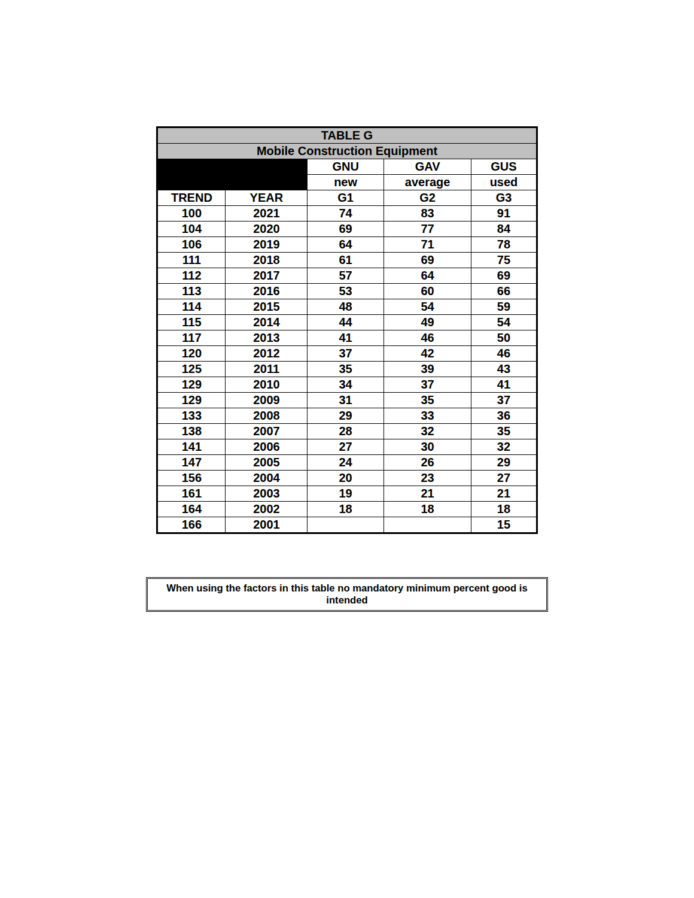| TABLE G |
| Mobile Construction Equipment |
| | | GNU | GAV | GUS |
| | | new | average | used |
| TREND | YEAR | G1 | G2 | G3 |
| 100 | 2021 | 74 | 83 | 91 |
| 104 | 2020 | 69 | 77 | 84 |
| 106 | 2019 | 64 | 71 | 78 |
| 111 | 2018 | 61 | 69 | 75 |
| 112 | 2017 | 57 | 64 | 69 |
| 113 | 2016 | 53 | 60 | 66 |
| 114 | 2015 | 48 | 54 | 59 |
| 115 | 2014 | 44 | 49 | 54 |
| 117 | 2013 | 41 | 46 | 50 |
| 120 | 2012 | 37 | 42 | 46 |
| 125 | 2011 | 35 | 39 | 43 |
| 129 | 2010 | 34 | 37 | 41 |
| 129 | 2009 | 31 | 35 | 37 |
| 133 | 2008 | 29 | 33 | 36 |
| 138 | 2007 | 28 | 32 | 35 |
| 141 | 2006 | 27 | 30 | 32 |
| 147 | 2005 | 24 | 26 | 29 |
| 156 | 2004 | 20 | 23 | 27 |
| 161 | 2003 | 19 | 21 | 21 |
| 164 | 2002 | 18 | 18 | 18 |
| 166 | 2001 | | | 15 |
When using the factors in this table no mandatory minimum percent good is intended